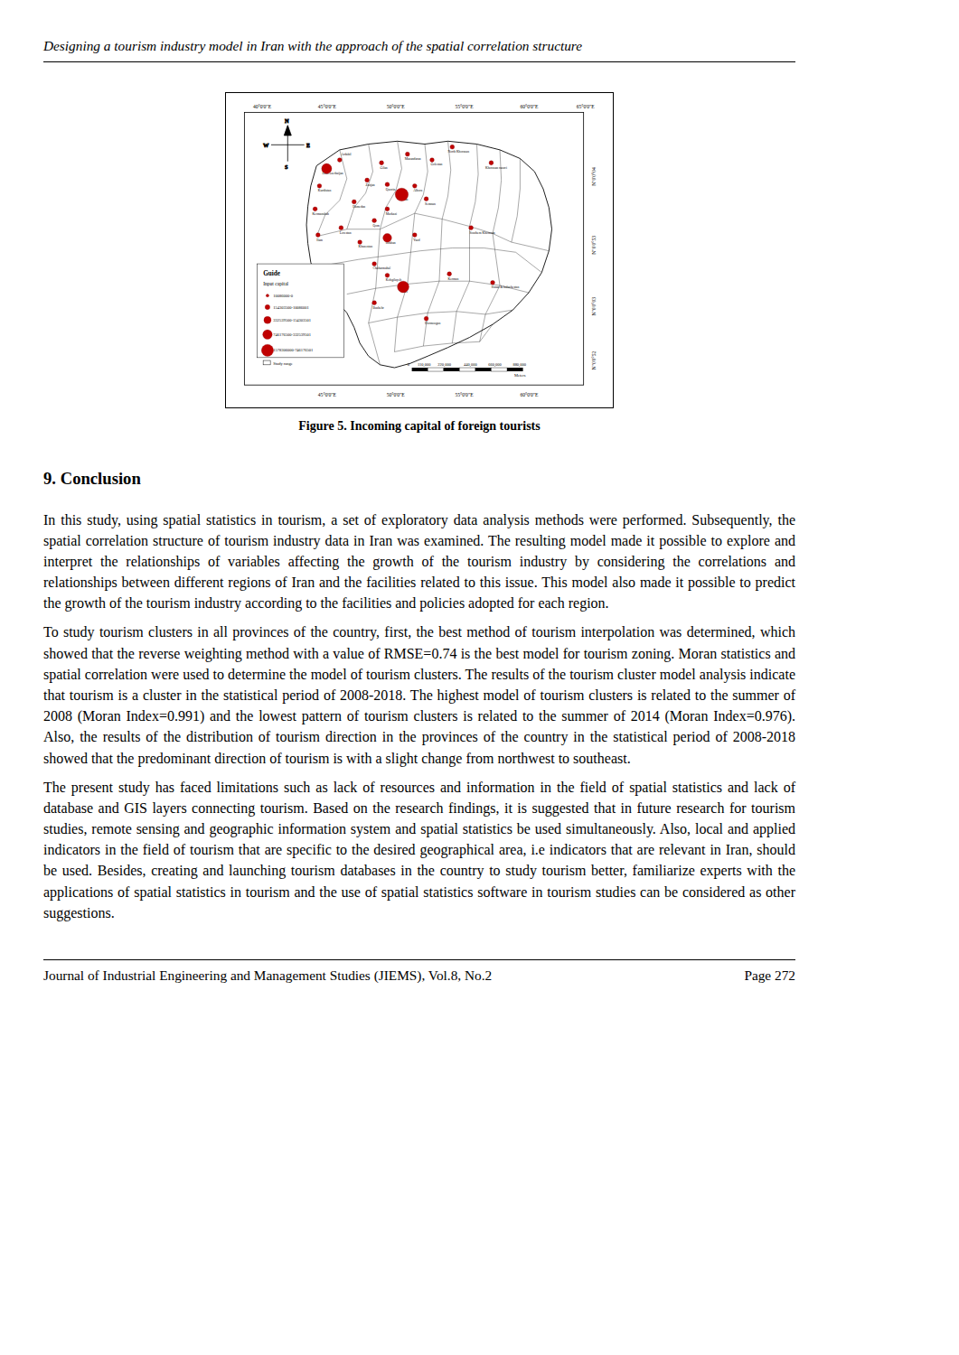Designing a tourism industry model in Iran with the approach of the spatial correlation structure
40°0'0"E 45°0'0"E 50°0'0"E 55°0'0"E 60°0'0"E 65°0'0"E 45°0'0"E 50°0'0"E 55°0'0"E 60°0'0"E N"0'0°04 N"0'0°53 N"0'0°03 N"0'0°52 N W E S Ardabil East Azerbaijan Kurdistan Kermanshah Ilam Lorestan Hamedan Zanjan Gilan Mazandaran Golestan North Khorasan Khorasan razavi Qazvin Tehran Alborz Semnan Markazi Qom Khuzestan Isfahan Yazd Southern Khorasan Chaharmahal Kohgiluyeh Fars Kerman Sistan & baluchestan Hormozgan Bushehr Guide Input capital 10086000-0 154303500-10086001 332539500-154303501 746176500-332539501 1578306000-746176501 Study range 0 110,000 220,000 440,000 660,000 880,000 Meters
Figure 5. Incoming capital of foreign tourists
9. Conclusion
In this study, using spatial statistics in tourism, a set of exploratory data analysis methods were performed. Subsequently, the spatial correlation structure of tourism industry data in Iran was examined. The resulting model made it possible to explore and interpret the relationships of variables affecting the growth of the tourism industry by considering the correlations and relationships between different regions of Iran and the facilities related to this issue. This model also made it possible to predict the growth of the tourism industry according to the facilities and policies adopted for each region.
To study tourism clusters in all provinces of the country, first, the best method of tourism interpolation was determined, which showed that the reverse weighting method with a value of RMSE=0.74 is the best model for tourism zoning. Moran statistics and spatial correlation were used to determine the model of tourism clusters. The results of the tourism cluster model analysis indicate that tourism is a cluster in the statistical period of 2008-2018. The highest model of tourism clusters is related to the summer of 2008 (Moran Index=0.991) and the lowest pattern of tourism clusters is related to the summer of 2014 (Moran Index=0.976). Also, the results of the distribution of tourism direction in the provinces of the country in the statistical period of 2008-2018 showed that the predominant direction of tourism is with a slight change from northwest to southeast.
The present study has faced limitations such as lack of resources and information in the field of spatial statistics and lack of database and GIS layers connecting tourism. Based on the research findings, it is suggested that in future research for tourism studies, remote sensing and geographic information system and spatial statistics be used simultaneously. Also, local and applied indicators in the field of tourism that are specific to the desired geographical area, i.e indicators that are relevant in Iran, should be used. Besides, creating and launching tourism databases in the country to study tourism better, familiarize experts with the applications of spatial statistics in tourism and the use of spatial statistics software in tourism studies can be considered as other suggestions.
Journal of Industrial Engineering and Management Studies (JIEMS), Vol.8, No.2 Page 272